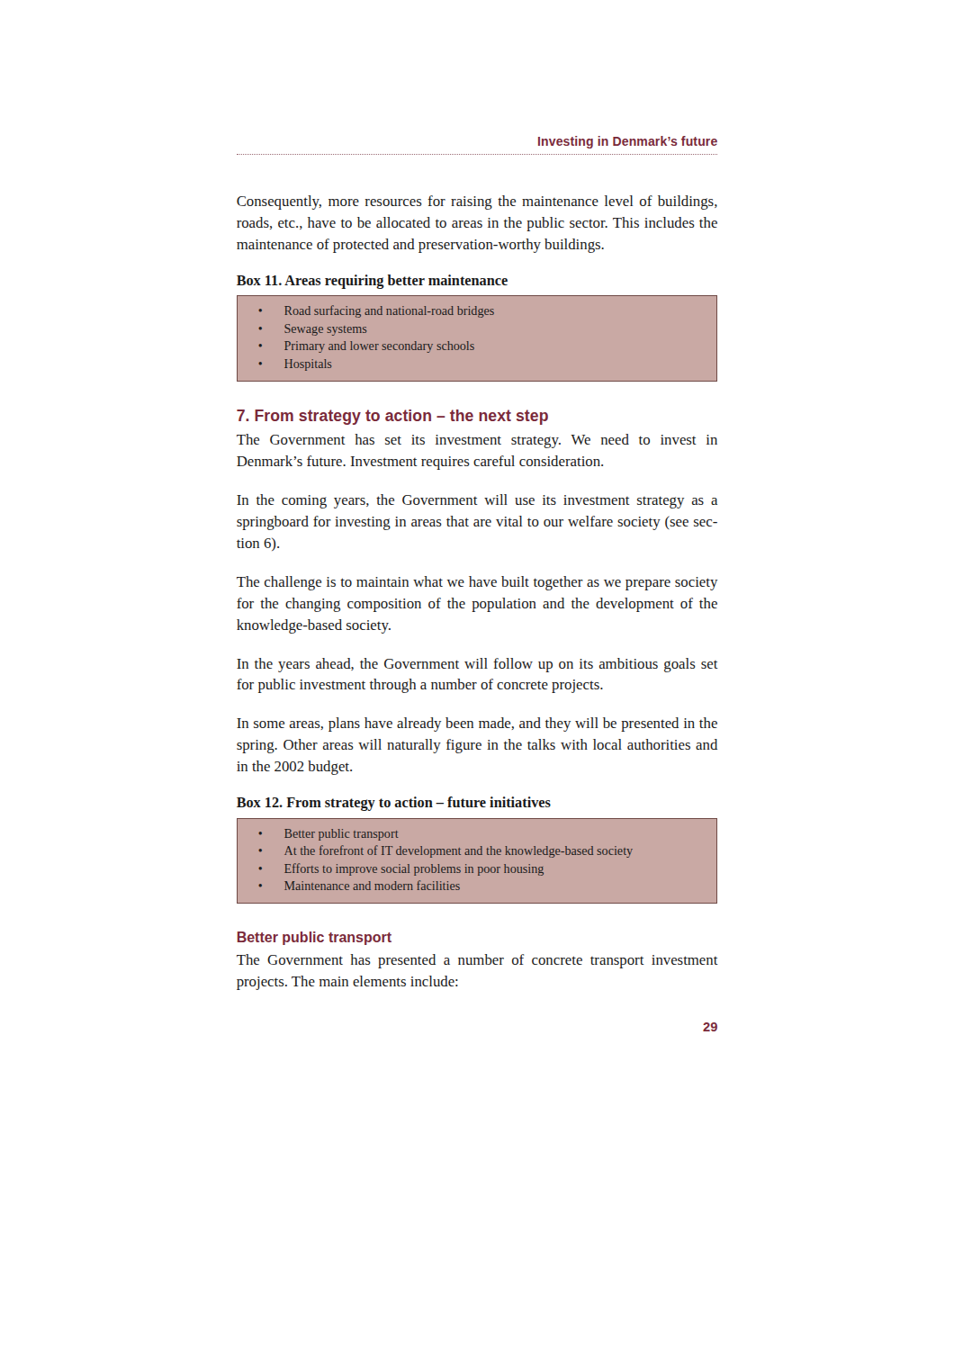Investing in Denmark’s future
Consequently, more resources for raising the maintenance level of buildings, roads, etc., have to be allocated to areas in the public sector. This includes the maintenance of protected and preservation-worthy buildings.
Box 11. Areas requiring better maintenance
Road surfacing and national-road bridges
Sewage systems
Primary and lower secondary schools
Hospitals
7. From strategy to action – the next step
The Government has set its investment strategy. We need to invest in Denmark’s future. Investment requires careful consideration.
In the coming years, the Government will use its investment strategy as a springboard for investing in areas that are vital to our welfare society (see section 6).
The challenge is to maintain what we have built together as we prepare society for the changing composition of the population and the development of the knowledge-based society.
In the years ahead, the Government will follow up on its ambitious goals set for public investment through a number of concrete projects.
In some areas, plans have already been made, and they will be presented in the spring. Other areas will naturally figure in the talks with local authorities and in the 2002 budget.
Box 12. From strategy to action – future initiatives
Better public transport
At the forefront of IT development and the knowledge-based society
Efforts to improve social problems in poor housing
Maintenance and modern facilities
Better public transport
The Government has presented a number of concrete transport investment projects. The main elements include:
29